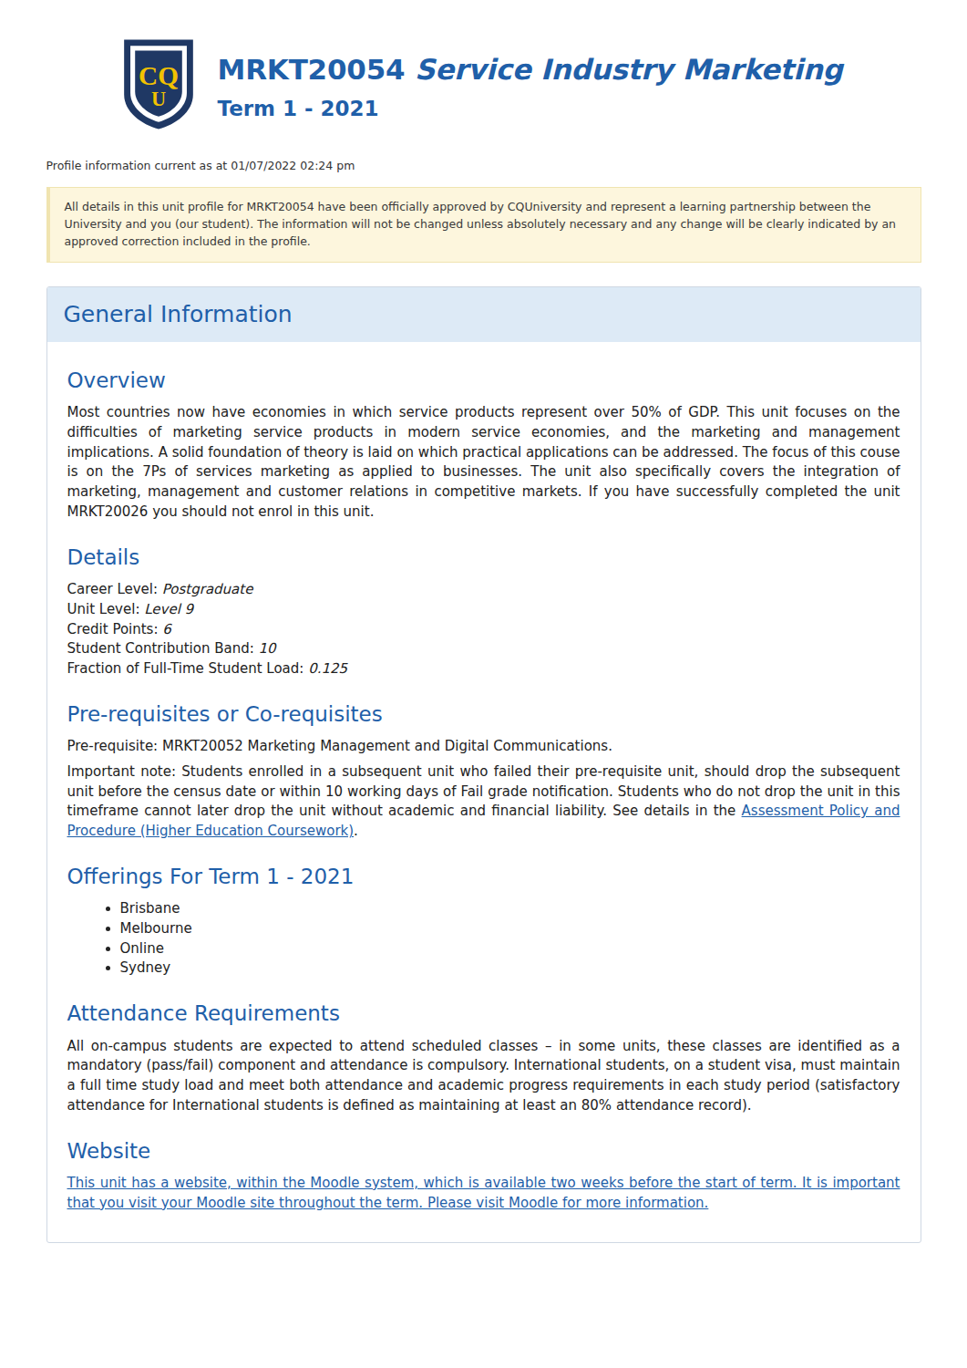CQ U
MRKT20054 Service Industry Marketing
Term 1 - 2021
Profile information current as at 01/07/2022 02:24 pm
All details in this unit profile for MRKT20054 have been officially approved by CQUniversity and represent a learning partnership between the University and you (our student). The information will not be changed unless absolutely necessary and any change will be clearly indicated by an approved correction included in the profile.
General Information
Overview
Most countries now have economies in which service products represent over 50% of GDP. This unit focuses on the difficulties of marketing service products in modern service economies, and the marketing and management implications. A solid foundation of theory is laid on which practical applications can be addressed. The focus of this couse is on the 7Ps of services marketing as applied to businesses. The unit also specifically covers the integration of marketing, management and customer relations in competitive markets. If you have successfully completed the unit MRKT20026 you should not enrol in this unit.
Details
Career Level: Postgraduate
Unit Level: Level 9
Credit Points: 6
Student Contribution Band: 10
Fraction of Full-Time Student Load: 0.125
Pre-requisites or Co-requisites
Pre-requisite: MRKT20052 Marketing Management and Digital Communications.
Important note: Students enrolled in a subsequent unit who failed their pre-requisite unit, should drop the subsequent unit before the census date or within 10 working days of Fail grade notification. Students who do not drop the unit in this timeframe cannot later drop the unit without academic and financial liability. See details in the Assessment Policy and Procedure (Higher Education Coursework).
Offerings For Term 1 - 2021
Brisbane
Melbourne
Online
Sydney
Attendance Requirements
All on-campus students are expected to attend scheduled classes – in some units, these classes are identified as a mandatory (pass/fail) component and attendance is compulsory. International students, on a student visa, must maintain a full time study load and meet both attendance and academic progress requirements in each study period (satisfactory attendance for International students is defined as maintaining at least an 80% attendance record).
Website
This unit has a website, within the Moodle system, which is available two weeks before the start of term. It is important that you visit your Moodle site throughout the term. Please visit Moodle for more information.